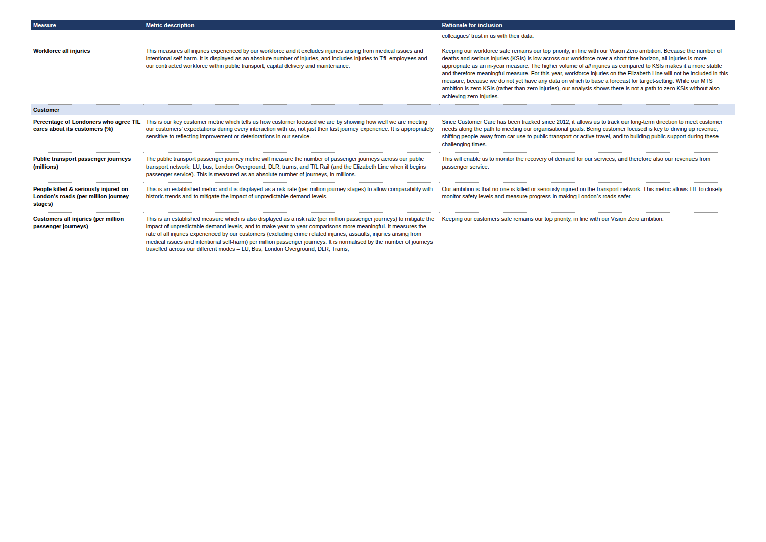| Measure | Metric description | Rationale for inclusion |
| --- | --- | --- |
| | | colleagues’ trust in us with their data. |
| Workforce all injuries | This measures all injuries experienced by our workforce and it excludes injuries arising from medical issues and intentional self-harm. It is displayed as an absolute number of injuries, and includes injuries to TfL employees and our contracted workforce within public transport, capital delivery and maintenance. | Keeping our workforce safe remains our top priority, in line with our Vision Zero ambition. Because the number of deaths and serious injuries (KSIs) is low across our workforce over a short time horizon, all injuries is more appropriate as an in-year measure. The higher volume of all injuries as compared to KSIs makes it a more stable and therefore meaningful measure. For this year, workforce injuries on the Elizabeth Line will not be included in this measure, because we do not yet have any data on which to base a forecast for target-setting. While our MTS ambition is zero KSIs (rather than zero injuries), our analysis shows there is not a path to zero KSIs without also achieving zero injuries. |
| Customer |
| Percentage of Londoners who agree TfL cares about its customers (%) | This is our key customer metric which tells us how customer focused we are by showing how well we are meeting our customers’ expectations during every interaction with us, not just their last journey experience. It is appropriately sensitive to reflecting improvement or deteriorations in our service. | Since Customer Care has been tracked since 2012, it allows us to track our long-term direction to meet customer needs along the path to meeting our organisational goals. Being customer focused is key to driving up revenue, shifting people away from car use to public transport or active travel, and to building public support during these challenging times. |
| Public transport passenger journeys (millions) | The public transport passenger journey metric will measure the number of passenger journeys across our public transport network: LU, bus, London Overground, DLR, trams, and TfL Rail (and the Elizabeth Line when it begins passenger service). This is measured as an absolute number of journeys, in millions. | This will enable us to monitor the recovery of demand for our services, and therefore also our revenues from passenger service. |
| People killed & seriously injured on London’s roads (per million journey stages) | This is an established metric and it is displayed as a risk rate (per million journey stages) to allow comparability with historic trends and to mitigate the impact of unpredictable demand levels. | Our ambition is that no one is killed or seriously injured on the transport network. This metric allows TfL to closely monitor safety levels and measure progress in making London’s roads safer. |
| Customers all injuries (per million passenger journeys) | This is an established measure which is also displayed as a risk rate (per million passenger journeys) to mitigate the impact of unpredictable demand levels, and to make year-to-year comparisons more meaningful. It measures the rate of all injuries experienced by our customers (excluding crime related injuries, assaults, injuries arising from medical issues and intentional self-harm) per million passenger journeys. It is normalised by the number of journeys travelled across our different modes – LU, Bus, London Overground, DLR, Trams, | Keeping our customers safe remains our top priority, in line with our Vision Zero ambition. |